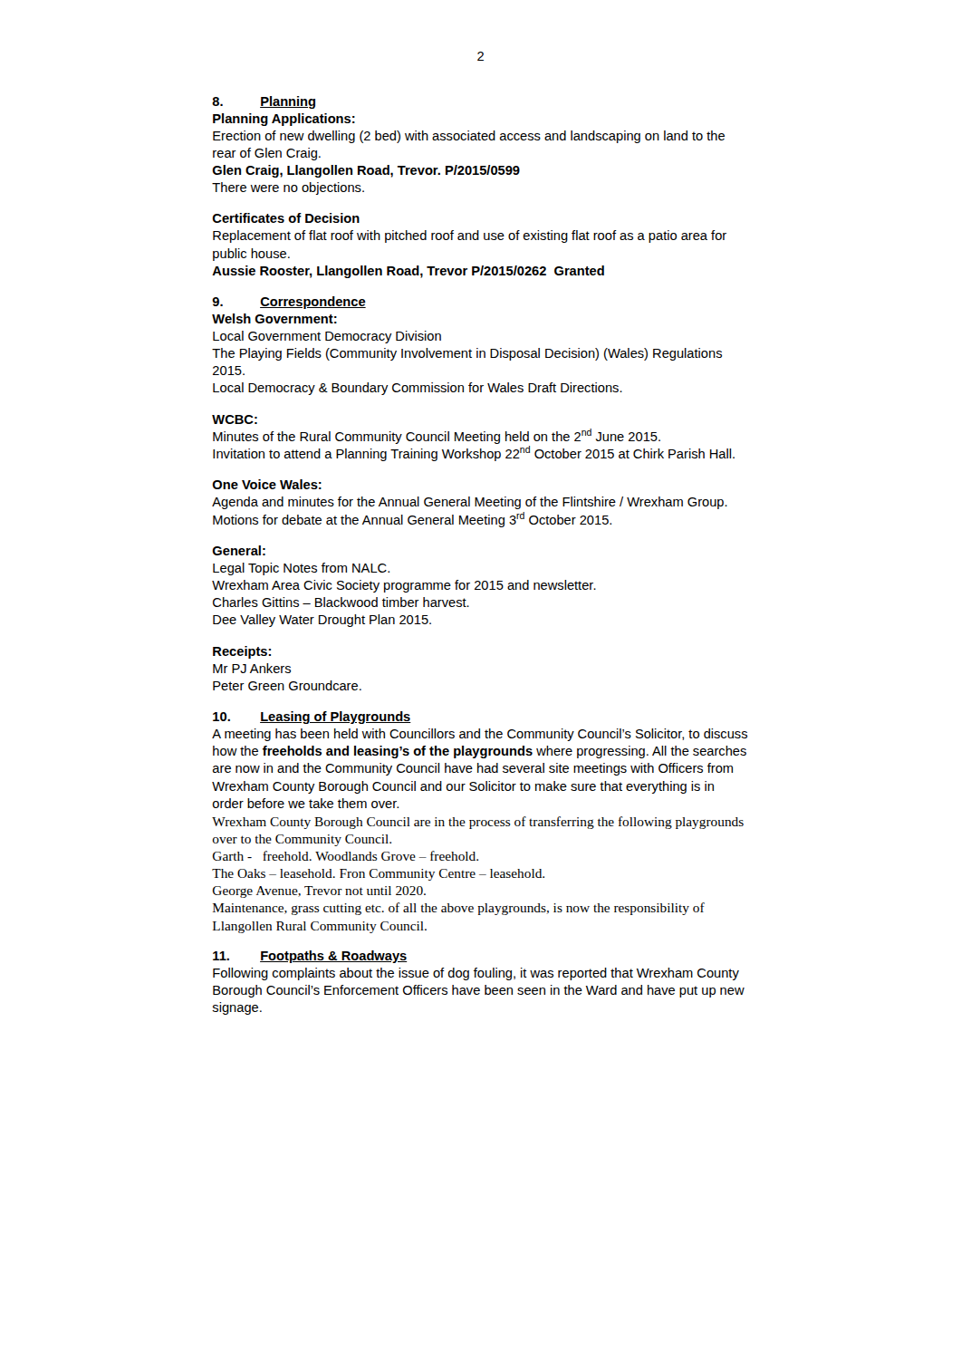2
8. Planning
Planning Applications:
Erection of new dwelling (2 bed) with associated access and landscaping on land to the rear of Glen Craig.
Glen Craig, Llangollen Road, Trevor. P/2015/0599
There were no objections.
Certificates of Decision
Replacement of flat roof with pitched roof and use of existing flat roof as a patio area for public house.
Aussie Rooster, Llangollen Road, Trevor P/2015/0262 Granted
9. Correspondence
Welsh Government:
Local Government Democracy Division
The Playing Fields (Community Involvement in Disposal Decision) (Wales) Regulations 2015.
Local Democracy & Boundary Commission for Wales Draft Directions.
WCBC:
Minutes of the Rural Community Council Meeting held on the 2nd June 2015.
Invitation to attend a Planning Training Workshop 22nd October 2015 at Chirk Parish Hall.
One Voice Wales:
Agenda and minutes for the Annual General Meeting of the Flintshire / Wrexham Group.
Motions for debate at the Annual General Meeting 3rd October 2015.
General:
Legal Topic Notes from NALC.
Wrexham Area Civic Society programme for 2015 and newsletter.
Charles Gittins – Blackwood timber harvest.
Dee Valley Water Drought Plan 2015.
Receipts:
Mr PJ Ankers
Peter Green Groundcare.
10. Leasing of Playgrounds
A meeting has been held with Councillors and the Community Council’s Solicitor, to discuss how the freeholds and leasing’s of the playgrounds where progressing. All the searches are now in and the Community Council have had several site meetings with Officers from Wrexham County Borough Council and our Solicitor to make sure that everything is in order before we take them over.
Wrexham County Borough Council are in the process of transferring the following playgrounds over to the Community Council.
Garth - freehold. Woodlands Grove – freehold.
The Oaks – leasehold. Fron Community Centre – leasehold.
George Avenue, Trevor not until 2020.
Maintenance, grass cutting etc. of all the above playgrounds, is now the responsibility of Llangollen Rural Community Council.
11. Footpaths & Roadways
Following complaints about the issue of dog fouling, it was reported that Wrexham County Borough Council’s Enforcement Officers have been seen in the Ward and have put up new signage.